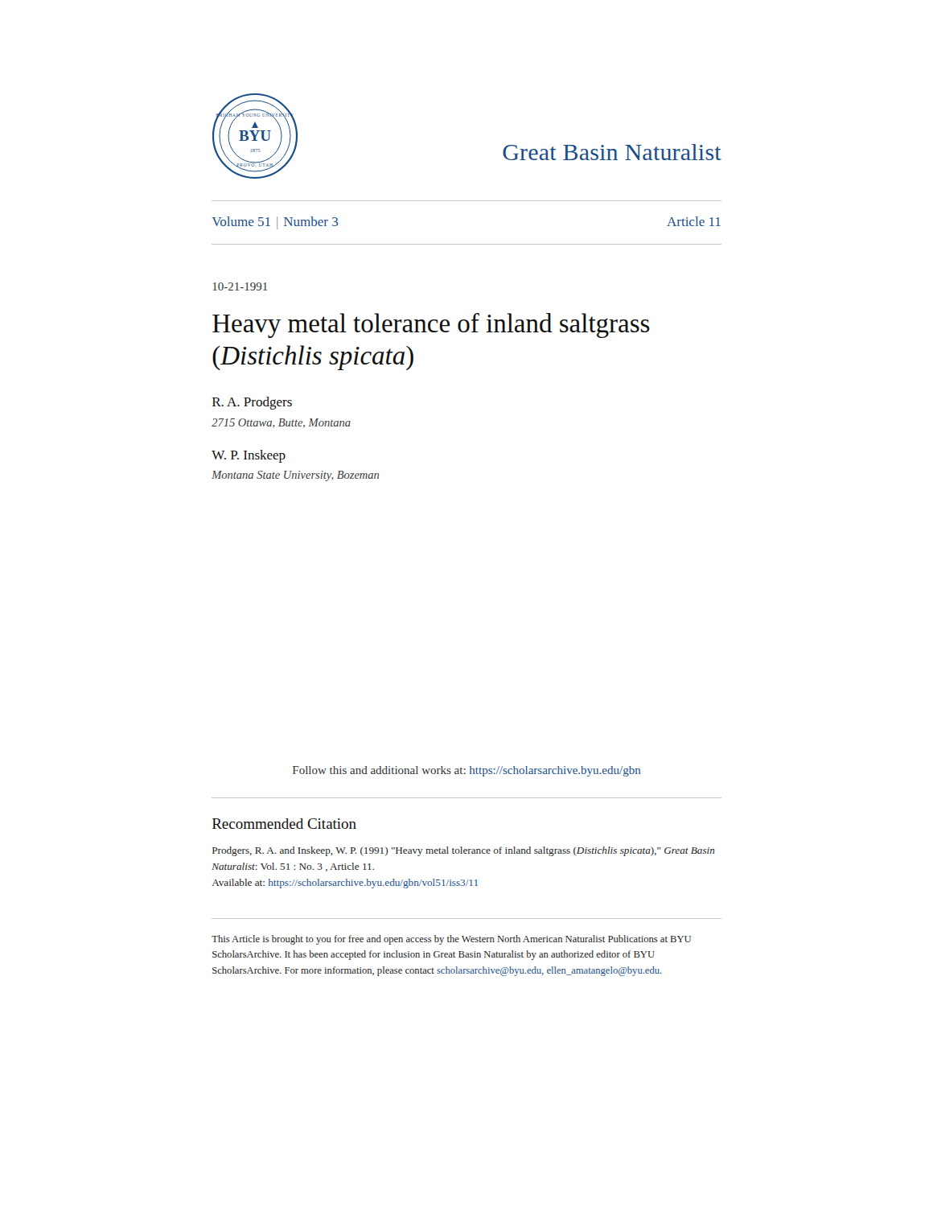BYU 1875 BRIGHAM YOUNG UNIVERSITY PROVO, UTAH
Great Basin Naturalist
Volume 51|Number 3
Article 11
10-21-1991
Heavy metal tolerance of inland saltgrass (Distichlis spicata)
R. A. Prodgers
2715 Ottawa, Butte, Montana
W. P. Inskeep
Montana State University, Bozeman
Follow this and additional works at: https://scholarsarchive.byu.edu/gbn
Recommended Citation
Prodgers, R. A. and Inskeep, W. P. (1991) "Heavy metal tolerance of inland saltgrass (Distichlis spicata)," Great Basin Naturalist: Vol. 51 : No. 3 , Article 11.
Available at: https://scholarsarchive.byu.edu/gbn/vol51/iss3/11
This Article is brought to you for free and open access by the Western North American Naturalist Publications at BYU ScholarsArchive. It has been accepted for inclusion in Great Basin Naturalist by an authorized editor of BYU ScholarsArchive. For more information, please contact scholarsarchive@byu.edu, ellen_amatangelo@byu.edu.